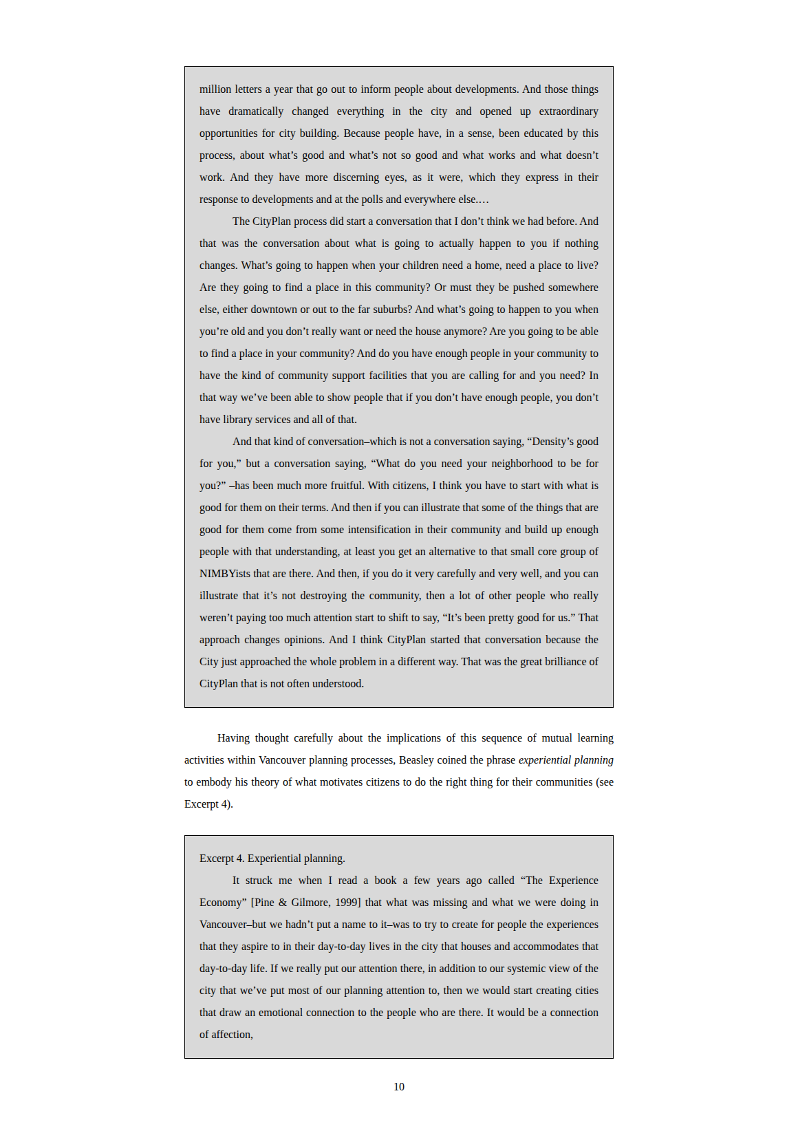million letters a year that go out to inform people about developments. And those things have dramatically changed everything in the city and opened up extraordinary opportunities for city building. Because people have, in a sense, been educated by this process, about what’s good and what’s not so good and what works and what doesn’t work. And they have more discerning eyes, as it were, which they express in their response to developments and at the polls and everywhere else.…
The CityPlan process did start a conversation that I don’t think we had before. And that was the conversation about what is going to actually happen to you if nothing changes. What’s going to happen when your children need a home, need a place to live? Are they going to find a place in this community? Or must they be pushed somewhere else, either downtown or out to the far suburbs? And what’s going to happen to you when you’re old and you don’t really want or need the house anymore? Are you going to be able to find a place in your community? And do you have enough people in your community to have the kind of community support facilities that you are calling for and you need? In that way we’ve been able to show people that if you don’t have enough people, you don’t have library services and all of that.
And that kind of conversation–which is not a conversation saying, “Density’s good for you,” but a conversation saying, “What do you need your neighborhood to be for you?” –has been much more fruitful. With citizens, I think you have to start with what is good for them on their terms. And then if you can illustrate that some of the things that are good for them come from some intensification in their community and build up enough people with that understanding, at least you get an alternative to that small core group of NIMBYists that are there. And then, if you do it very carefully and very well, and you can illustrate that it’s not destroying the community, then a lot of other people who really weren’t paying too much attention start to shift to say, “It’s been pretty good for us.” That approach changes opinions. And I think CityPlan started that conversation because the City just approached the whole problem in a different way. That was the great brilliance of CityPlan that is not often understood.
Having thought carefully about the implications of this sequence of mutual learning activities within Vancouver planning processes, Beasley coined the phrase experiential planning to embody his theory of what motivates citizens to do the right thing for their communities (see Excerpt 4).
Excerpt 4. Experiential planning.
It struck me when I read a book a few years ago called “The Experience Economy” [Pine & Gilmore, 1999] that what was missing and what we were doing in Vancouver–but we hadn’t put a name to it–was to try to create for people the experiences that they aspire to in their day-to-day lives in the city that houses and accommodates that day-to-day life. If we really put our attention there, in addition to our systemic view of the city that we’ve put most of our planning attention to, then we would start creating cities that draw an emotional connection to the people who are there. It would be a connection of affection,
10